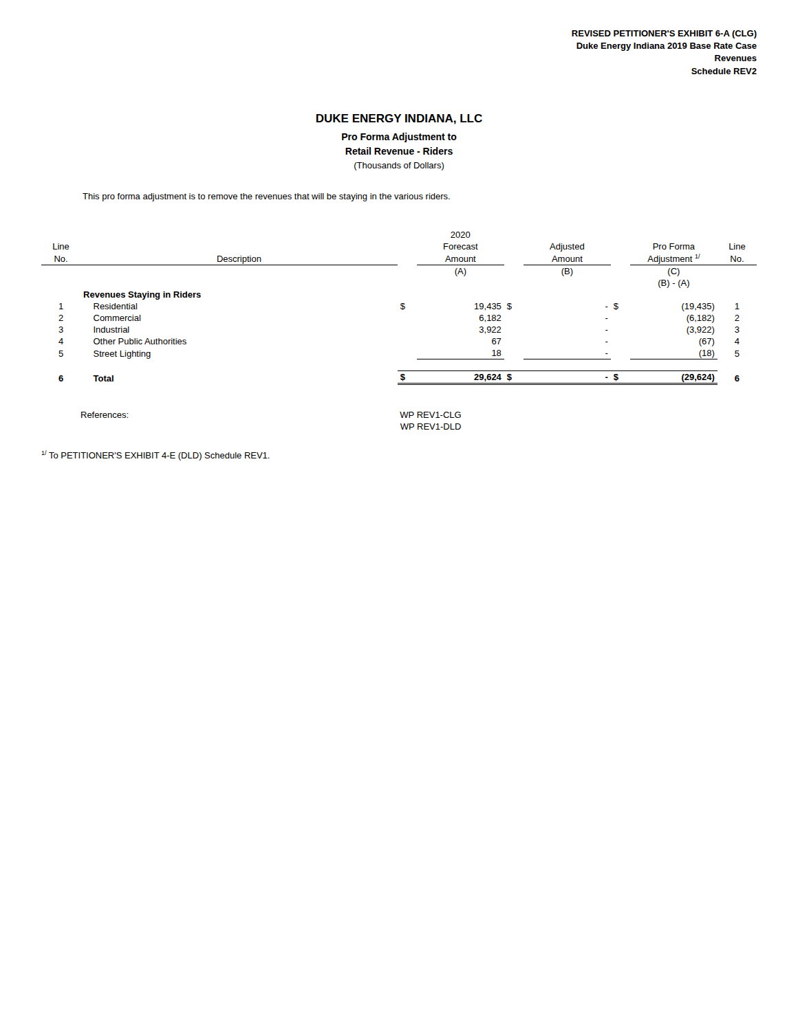REVISED PETITIONER'S EXHIBIT 6-A (CLG)
Duke Energy Indiana 2019 Base Rate Case
Revenues
Schedule REV2
DUKE ENERGY INDIANA, LLC
Pro Forma Adjustment to
Retail Revenue - Riders
(Thousands of Dollars)
This pro forma adjustment is to remove the revenues that will be staying in the various riders.
| | | | 2020 | | | | | |
| Line | | | Forecast | | Adjusted | | Pro Forma | Line |
| No. | Description | | Amount | | Amount | | Adjustment 1/ | No. |
| | | | (A) | | (B) | | (C) | |
| | | | | | | | (B) - (A) | |
| | Revenues Staying in Riders | | | | | | | |
| 1 | Residential | $ | 19,435 | $ | - | $ | (19,435) | 1 |
| 2 | Commercial | | 6,182 | | - | | (6,182) | 2 |
| 3 | Industrial | | 3,922 | | - | | (3,922) | 3 |
| 4 | Other Public Authorities | | 67 | | - | | (67) | 4 |
| 5 | Street Lighting | | 18 | | - | | (18) | 5 |
| 6 | Total | $ | 29,624 | $ | - | $ | (29,624) | 6 |
| | References: | | WP REV1-CLG |
| | | | WP REV1-DLD |
1/ To PETITIONER'S EXHIBIT 4-E (DLD) Schedule REV1.